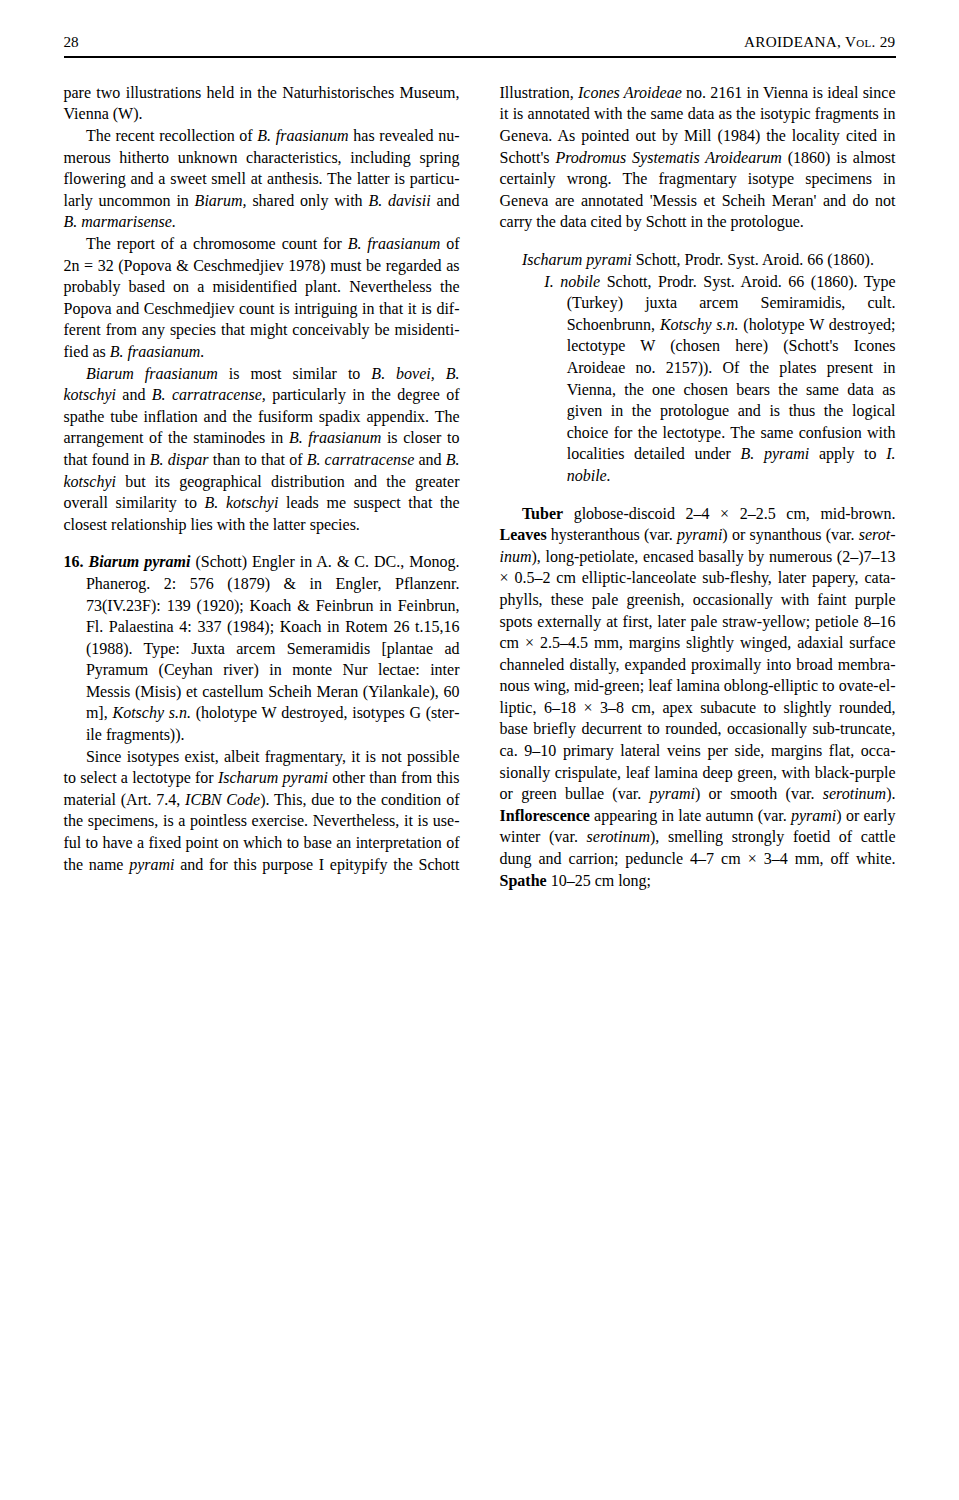28 AROIDEANA, Vol. 29
pare two illustrations held in the Naturhistorisches Museum, Vienna (W).
The recent recollection of B. fraasianum has revealed numerous hitherto unknown characteristics, including spring flowering and a sweet smell at anthesis. The latter is particularly uncommon in Biarum, shared only with B. davisii and B. marmarisense.
The report of a chromosome count for B. fraasianum of 2n = 32 (Popova & Ceschmedjiev 1978) must be regarded as probably based on a misidentified plant. Nevertheless the Popova and Ceschmedjiev count is intriguing in that it is different from any species that might conceivably be misidentified as B. fraasianum.
Biarum fraasianum is most similar to B. bovei, B. kotschyi and B. carratracense, particularly in the degree of spathe tube inflation and the fusiform spadix appendix. The arrangement of the staminodes in B. fraasianum is closer to that found in B. dispar than to that of B. carratracense and B. kotschyi but its geographical distribution and the greater overall similarity to B. kotschyi leads me suspect that the closest relationship lies with the latter species.
16. Biarum pyrami (Schott) Engler in A. & C. DC., Monog. Phanerog. 2: 576 (1879) & in Engler, Pflanzenr. 73(IV.23F): 139 (1920); Koach & Feinbrun in Feinbrun, Fl. Palaestina 4: 337 (1984); Koach in Rotem 26 t.15,16 (1988). Type: Juxta arcem Semeramidis [plantae ad Pyramum (Ceyhan river) in monte Nur lectae: inter Messis (Misis) et castellum Scheih Meran (Yilankale), 60 m], Kotschy s.n. (holotype W destroyed, isotypes G (sterile fragments)).
Since isotypes exist, albeit fragmentary, it is not possible to select a lectotype for Ischarum pyrami other than from this material (Art. 7.4, ICBN Code). This, due to the condition of the specimens, is a pointless exercise. Nevertheless, it is useful to have a fixed point on which to base an interpretation of the name pyrami and for this purpose I epitypify the Schott Illustration, Icones Aroideae no. 2161 in Vienna is ideal since it is annotated with the same data as the isotypic fragments in Geneva. As pointed out by Mill (1984) the locality cited in Schott's Prodromus Systematis Aroidearum (1860) is almost certainly wrong. The fragmentary isotype specimens in Geneva are annotated 'Messis et Scheih Meran' and do not carry the data cited by Schott in the protologue.
Ischarum pyrami Schott, Prodr. Syst. Aroid. 66 (1860).
I. nobile Schott, Prodr. Syst. Aroid. 66 (1860). Type (Turkey) juxta arcem Semiramidis, cult. Schoenbrunn, Kotschy s.n. (holotype W destroyed; lectotype W (chosen here) (Schott's Icones Aroideae no. 2157)). Of the plates present in Vienna, the one chosen bears the same data as given in the protologue and is thus the logical choice for the lectotype. The same confusion with localities detailed under B. pyrami apply to I. nobile.
Tuber globose-discoid 2–4 × 2–2.5 cm, mid-brown. Leaves hysteranthous (var. pyrami) or synanthous (var. serotinum), long-petiolate, encased basally by numerous (2–)7–13 × 0.5–2 cm elliptic-lanceolate sub-fleshy, later papery, cataphylls, these pale greenish, occasionally with faint purple spots externally at first, later pale straw-yellow; petiole 8–16 cm × 2.5–4.5 mm, margins slightly winged, adaxial surface channeled distally, expanded proximally into broad membranous wing, mid-green; leaf lamina oblong-elliptic to ovate-elliptic, 6–18 × 3–8 cm, apex subacute to slightly rounded, base briefly decurrent to rounded, occasionally sub-truncate, ca. 9–10 primary lateral veins per side, margins flat, occasionally crispulate, leaf lamina deep green, with black-purple or green bullae (var. pyrami) or smooth (var. serotinum). Inflorescence appearing in late autumn (var. pyrami) or early winter (var. serotinum), smelling strongly foetid of cattle dung and carrion; peduncle 4–7 cm × 3–4 mm, off white. Spathe 10–25 cm long;